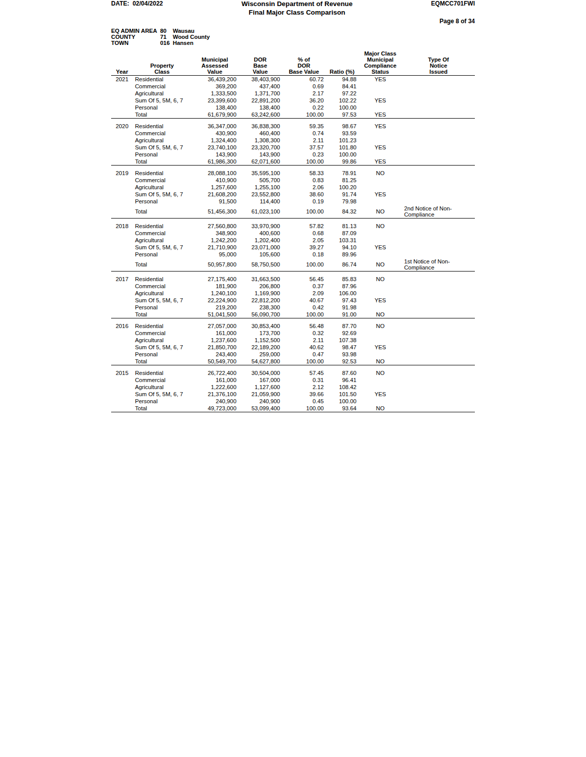DATE: 02/04/2022
Wisconsin Department of Revenue
Final Major Class Comparison
EQMCC701FWI
Page 8 of 34
| EQ ADMIN AREA | 80 | Wausau |
| COUNTY | 71 | Wood County |
| TOWN | 016 | Hansen |
| Year | Property Class | Municipal Assessed Value | DOR Base Value | % of DOR Base Value | Ratio (%) | Major Class Municipal Compliance Status | Type Of Notice Issued |
| --- | --- | --- | --- | --- | --- | --- | --- |
| 2021 | Residential | 36,439,200 | 38,403,900 | 60.72 | 94.88 | YES | |
| | Commercial | 369,200 | 437,400 | 0.69 | 84.41 | | |
| | Agricultural | 1,333,500 | 1,371,700 | 2.17 | 97.22 | | |
| | Sum Of 5, 5M, 6, 7 | 23,399,600 | 22,891,200 | 36.20 | 102.22 | YES | |
| | Personal | 138,400 | 138,400 | 0.22 | 100.00 | | |
| | Total | 61,679,900 | 63,242,600 | 100.00 | 97.53 | YES | |
| 2020 | Residential | 36,347,000 | 36,838,300 | 59.35 | 98.67 | YES | |
| | Commercial | 430,900 | 460,400 | 0.74 | 93.59 | | |
| | Agricultural | 1,324,400 | 1,308,300 | 2.11 | 101.23 | | |
| | Sum Of 5, 5M, 6, 7 | 23,740,100 | 23,320,700 | 37.57 | 101.80 | YES | |
| | Personal | 143,900 | 143,900 | 0.23 | 100.00 | | |
| | Total | 61,986,300 | 62,071,600 | 100.00 | 99.86 | YES | |
| 2019 | Residential | 28,088,100 | 35,595,100 | 58.33 | 78.91 | NO | |
| | Commercial | 410,900 | 505,700 | 0.83 | 81.25 | | |
| | Agricultural | 1,257,600 | 1,255,100 | 2.06 | 100.20 | | |
| | Sum Of 5, 5M, 6, 7 | 21,608,200 | 23,552,800 | 38.60 | 91.74 | YES | |
| | Personal | 91,500 | 114,400 | 0.19 | 79.98 | | |
| | Total | 51,456,300 | 61,023,100 | 100.00 | 84.32 | NO | 2nd Notice of Non-Compliance |
| 2018 | Residential | 27,560,800 | 33,970,900 | 57.82 | 81.13 | NO | |
| | Commercial | 348,900 | 400,600 | 0.68 | 87.09 | | |
| | Agricultural | 1,242,200 | 1,202,400 | 2.05 | 103.31 | | |
| | Sum Of 5, 5M, 6, 7 | 21,710,900 | 23,071,000 | 39.27 | 94.10 | YES | |
| | Personal | 95,000 | 105,600 | 0.18 | 89.96 | | |
| | Total | 50,957,800 | 58,750,500 | 100.00 | 86.74 | NO | 1st Notice of Non-Compliance |
| 2017 | Residential | 27,175,400 | 31,663,500 | 56.45 | 85.83 | NO | |
| | Commercial | 181,900 | 206,800 | 0.37 | 87.96 | | |
| | Agricultural | 1,240,100 | 1,169,900 | 2.09 | 106.00 | | |
| | Sum Of 5, 5M, 6, 7 | 22,224,900 | 22,812,200 | 40.67 | 97.43 | YES | |
| | Personal | 219,200 | 238,300 | 0.42 | 91.98 | | |
| | Total | 51,041,500 | 56,090,700 | 100.00 | 91.00 | NO | |
| 2016 | Residential | 27,057,000 | 30,853,400 | 56.48 | 87.70 | NO | |
| | Commercial | 161,000 | 173,700 | 0.32 | 92.69 | | |
| | Agricultural | 1,237,600 | 1,152,500 | 2.11 | 107.38 | | |
| | Sum Of 5, 5M, 6, 7 | 21,850,700 | 22,189,200 | 40.62 | 98.47 | YES | |
| | Personal | 243,400 | 259,000 | 0.47 | 93.98 | | |
| | Total | 50,549,700 | 54,627,800 | 100.00 | 92.53 | NO | |
| 2015 | Residential | 26,722,400 | 30,504,000 | 57.45 | 87.60 | NO | |
| | Commercial | 161,000 | 167,000 | 0.31 | 96.41 | | |
| | Agricultural | 1,222,600 | 1,127,600 | 2.12 | 108.42 | | |
| | Sum Of 5, 5M, 6, 7 | 21,376,100 | 21,059,900 | 39.66 | 101.50 | YES | |
| | Personal | 240,900 | 240,900 | 0.45 | 100.00 | | |
| | Total | 49,723,000 | 53,099,400 | 100.00 | 93.64 | NO | |